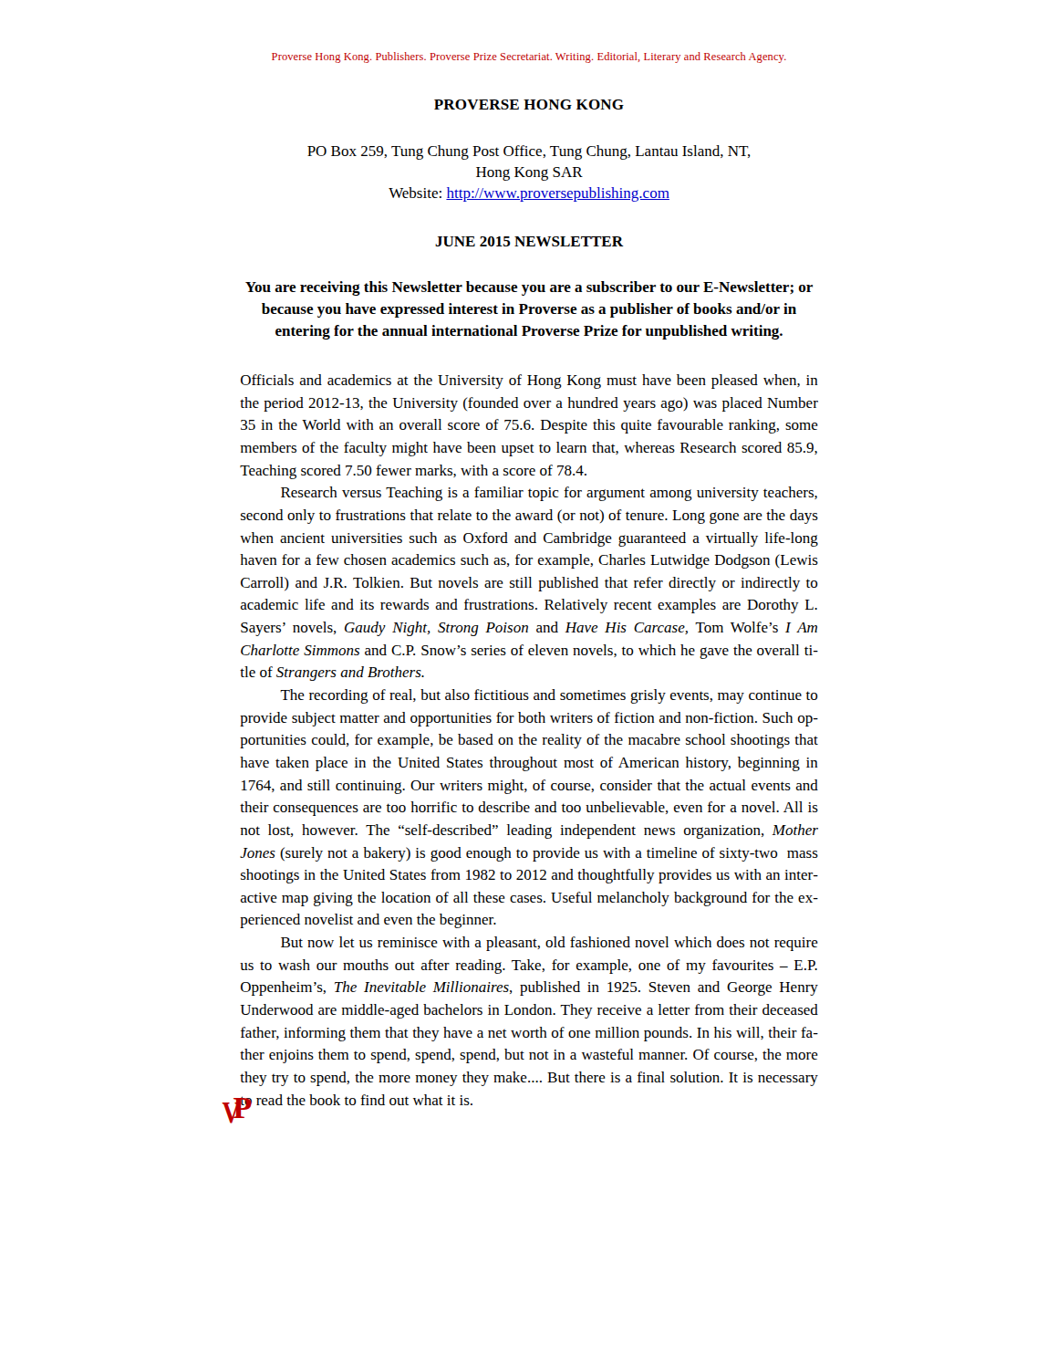Proverse Hong Kong. Publishers. Proverse Prize Secretariat. Writing. Editorial, Literary and Research Agency.
PROVERSE HONG KONG
PO Box 259, Tung Chung Post Office, Tung Chung, Lantau Island, NT,
Hong Kong SAR
Website: http://www.proversepublishing.com
JUNE 2015 NEWSLETTER
You are receiving this Newsletter because you are a subscriber to our E-Newsletter; or because you have expressed interest in Proverse as a publisher of books and/or in entering for the annual international Proverse Prize for unpublished writing.
Officials and academics at the University of Hong Kong must have been pleased when, in the period 2012-13, the University (founded over a hundred years ago) was placed Number 35 in the World with an overall score of 75.6. Despite this quite favourable ranking, some members of the faculty might have been upset to learn that, whereas Research scored 85.9, Teaching scored 7.50 fewer marks, with a score of 78.4.
Research versus Teaching is a familiar topic for argument among university teachers, second only to frustrations that relate to the award (or not) of tenure. Long gone are the days when ancient universities such as Oxford and Cambridge guaranteed a virtually life-long haven for a few chosen academics such as, for example, Charles Lutwidge Dodgson (Lewis Carroll) and J.R. Tolkien. But novels are still published that refer directly or indirectly to academic life and its rewards and frustrations. Relatively recent examples are Dorothy L. Sayers’ novels, Gaudy Night, Strong Poison and Have His Carcase, Tom Wolfe’s I Am Charlotte Simmons and C.P. Snow’s series of eleven novels, to which he gave the overall title of Strangers and Brothers.
The recording of real, but also fictitious and sometimes grisly events, may continue to provide subject matter and opportunities for both writers of fiction and non-fiction. Such opportunities could, for example, be based on the reality of the macabre school shootings that have taken place in the United States throughout most of American history, beginning in 1764, and still continuing. Our writers might, of course, consider that the actual events and their consequences are too horrific to describe and too unbelievable, even for a novel. All is not lost, however. The “self-described” leading independent news organization, Mother Jones (surely not a bakery) is good enough to provide us with a timeline of sixty-two mass shootings in the United States from 1982 to 2012 and thoughtfully provides us with an interactive map giving the location of all these cases. Useful melancholy background for the experienced novelist and even the beginner.
But now let us reminisce with a pleasant, old fashioned novel which does not require us to wash our mouths out after reading. Take, for example, one of my favourites – E.P. Oppenheim’s, The Inevitable Millionaires, published in 1925. Steven and George Henry Underwood are middle-aged bachelors in London. They receive a letter from their deceased father, informing them that they have a net worth of one million pounds. In his will, their father enjoins them to spend, spend, spend, but not in a wasteful manner. Of course, the more they try to spend, the more money they make.... But there is a final solution. It is necessary to read the book to find out what it is.
VP